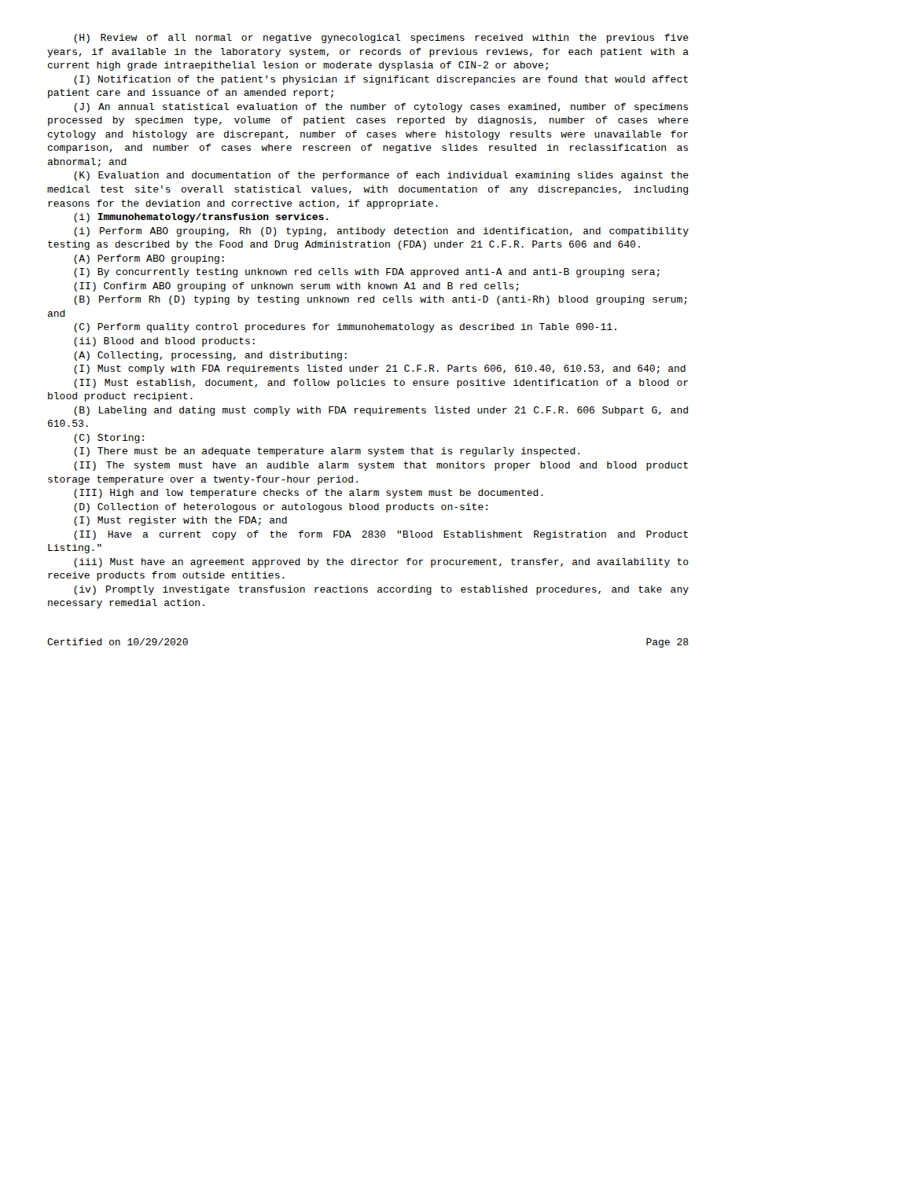(H) Review of all normal or negative gynecological specimens received within the previous five years, if available in the laboratory system, or records of previous reviews, for each patient with a current high grade intraepithelial lesion or moderate dysplasia of CIN-2 or above;
(I) Notification of the patient's physician if significant discrepancies are found that would affect patient care and issuance of an amended report;
(J) An annual statistical evaluation of the number of cytology cases examined, number of specimens processed by specimen type, volume of patient cases reported by diagnosis, number of cases where cytology and histology are discrepant, number of cases where histology results were unavailable for comparison, and number of cases where rescreen of negative slides resulted in reclassification as abnormal; and
(K) Evaluation and documentation of the performance of each individual examining slides against the medical test site's overall statistical values, with documentation of any discrepancies, including reasons for the deviation and corrective action, if appropriate.
(i) Immunohematology/transfusion services.
(i) Perform ABO grouping, Rh (D) typing, antibody detection and identification, and compatibility testing as described by the Food and Drug Administration (FDA) under 21 C.F.R. Parts 606 and 640.
(A) Perform ABO grouping:
(I) By concurrently testing unknown red cells with FDA approved anti-A and anti-B grouping sera;
(II) Confirm ABO grouping of unknown serum with known A1 and B red cells;
(B) Perform Rh (D) typing by testing unknown red cells with anti-D (anti-Rh) blood grouping serum; and
(C) Perform quality control procedures for immunohematology as described in Table 090-11.
(ii) Blood and blood products:
(A) Collecting, processing, and distributing:
(I) Must comply with FDA requirements listed under 21 C.F.R. Parts 606, 610.40, 610.53, and 640; and
(II) Must establish, document, and follow policies to ensure positive identification of a blood or blood product recipient.
(B) Labeling and dating must comply with FDA requirements listed under 21 C.F.R. 606 Subpart G, and 610.53.
(C) Storing:
(I) There must be an adequate temperature alarm system that is regularly inspected.
(II) The system must have an audible alarm system that monitors proper blood and blood product storage temperature over a twenty-four-hour period.
(III) High and low temperature checks of the alarm system must be documented.
(D) Collection of heterologous or autologous blood products on-site:
(I) Must register with the FDA; and
(II) Have a current copy of the form FDA 2830 "Blood Establishment Registration and Product Listing."
(iii) Must have an agreement approved by the director for procurement, transfer, and availability to receive products from outside entities.
(iv) Promptly investigate transfusion reactions according to established procedures, and take any necessary remedial action.
Certified on 10/29/2020 Page 28